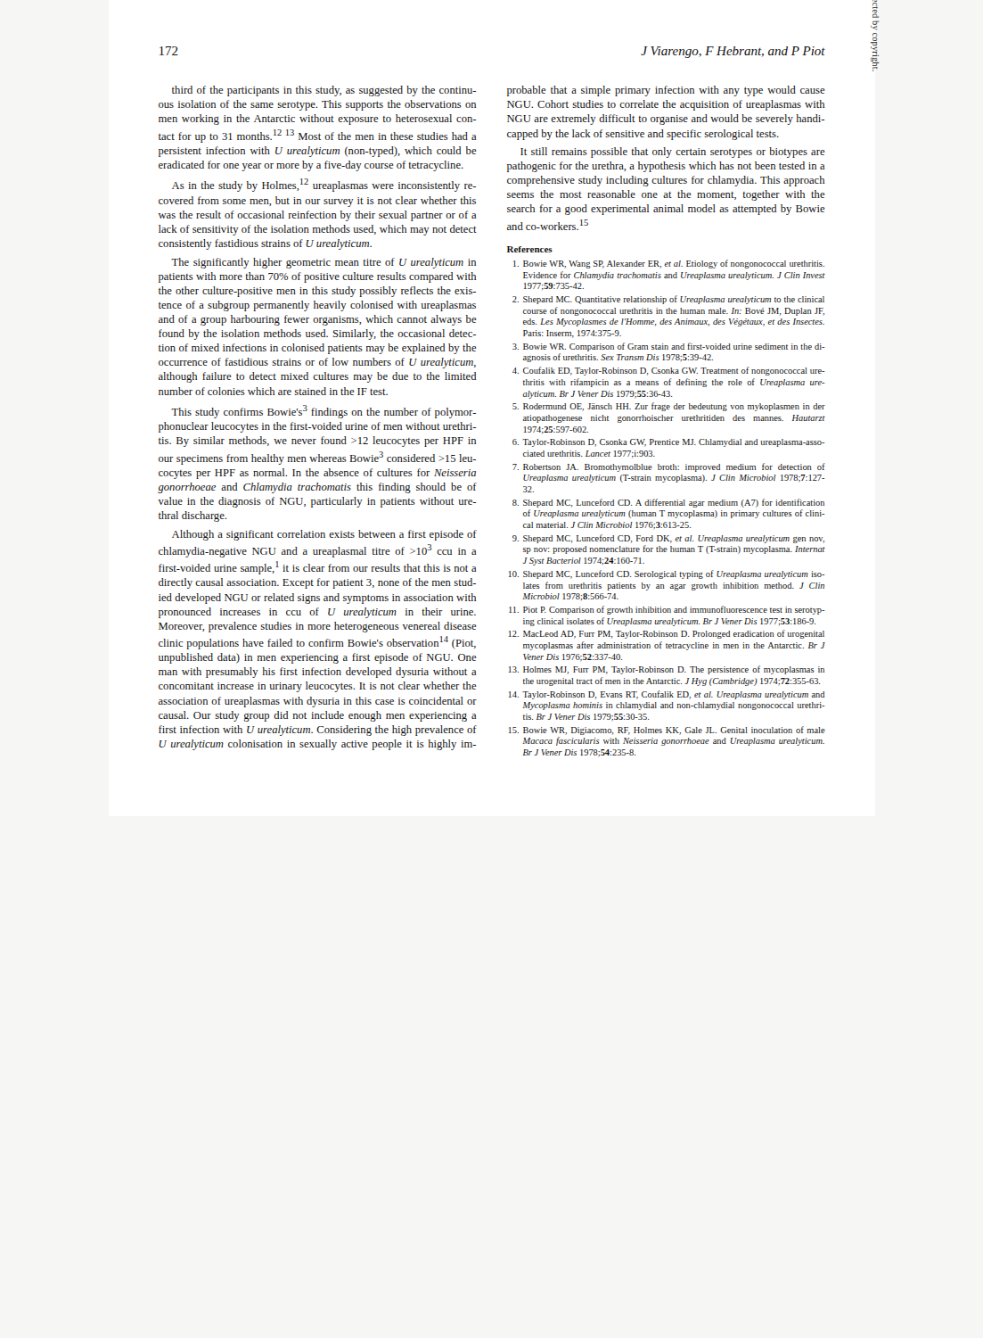Br J Vener Dis: first published as 10.1136/sti.56.3.169 on 1 June 1980. Downloaded from http://sti.bmj.com/ on July 1, 2022 by guest. Protected by copyright.
172
J Viarengo, F Hebrant, and P Piot
third of the participants in this study, as suggested by the continuous isolation of the same serotype. This supports the observations on men working in the Antarctic without exposure to heterosexual contact for up to 31 months.12 13 Most of the men in these studies had a persistent infection with U urealyticum (non-typed), which could be eradicated for one year or more by a five-day course of tetracycline.
As in the study by Holmes,12 ureaplasmas were inconsistently recovered from some men, but in our survey it is not clear whether this was the result of occasional reinfection by their sexual partner or of a lack of sensitivity of the isolation methods used, which may not detect consistently fastidious strains of U urealyticum.
The significantly higher geometric mean titre of U urealyticum in patients with more than 70% of positive culture results compared with the other culture-positive men in this study possibly reflects the existence of a subgroup permanently heavily colonised with ureaplasmas and of a group harbouring fewer organisms, which cannot always be found by the isolation methods used. Similarly, the occasional detection of mixed infections in colonised patients may be explained by the occurrence of fastidious strains or of low numbers of U urealyticum, although failure to detect mixed cultures may be due to the limited number of colonies which are stained in the IF test.
This study confirms Bowie's3 findings on the number of polymorphonuclear leucocytes in the first-voided urine of men without urethritis. By similar methods, we never found >12 leucocytes per HPF in our specimens from healthy men whereas Bowie3 considered >15 leucocytes per HPF as normal. In the absence of cultures for Neisseria gonorrhoeae and Chlamydia trachomatis this finding should be of value in the diagnosis of NGU, particularly in patients without urethral discharge.
Although a significant correlation exists between a first episode of chlamydia-negative NGU and a ureaplasmal titre of >103 ccu in a first-voided urine sample,1 it is clear from our results that this is not a directly causal association. Except for patient 3, none of the men studied developed NGU or related signs and symptoms in association with pronounced increases in ccu of U urealyticum in their urine. Moreover, prevalence studies in more heterogeneous venereal disease clinic populations have failed to confirm Bowie's observation14 (Piot, unpublished data) in men experiencing a first episode of NGU. One man with presumably his first infection developed dysuria without a concomitant increase in urinary leucocytes. It is not clear whether the association of ureaplasmas with dysuria in this case is coincidental or causal. Our study group did not include enough men experiencing a first infection with U urealyticum. Considering the high prevalence of U urealyticum colonisation in sexually active people it is highly improbable that a simple primary infection with any type would cause NGU. Cohort studies to correlate the acquisition of ureaplasmas with NGU are extremely difficult to organise and would be severely handicapped by the lack of sensitive and specific serological tests.
It still remains possible that only certain serotypes or biotypes are pathogenic for the urethra, a hypothesis which has not been tested in a comprehensive study including cultures for chlamydia. This approach seems the most reasonable one at the moment, together with the search for a good experimental animal model as attempted by Bowie and co-workers.15
References
1. Bowie WR, Wang SP, Alexander ER, et al. Etiology of nongonococcal urethritis. Evidence for Chlamydia trachomatis and Ureaplasma urealyticum. J Clin Invest 1977;59:735-42.
2. Shepard MC. Quantitative relationship of Ureaplasma urealyticum to the clinical course of nongonococcal urethritis in the human male. In: Bové JM, Duplan JF, eds. Les Mycoplasmes de l'Homme, des Animaux, des Végétaux, et des Insectes. Paris: Inserm, 1974:375-9.
3. Bowie WR. Comparison of Gram stain and first-voided urine sediment in the diagnosis of urethritis. Sex Transm Dis 1978;5:39-42.
4. Coufalik ED, Taylor-Robinson D, Csonka GW. Treatment of nongonococcal urethritis with rifampicin as a means of defining the role of Ureaplasma urealyticum. Br J Vener Dis 1979;55:36-43.
5. Rodermund OE, Jänsch HH. Zur frage der bedeutung von mykoplasmen in der atiopathogenese nicht gonorrhoischer urethritiden des mannes. Hautarzt 1974;25:597-602.
6. Taylor-Robinson D, Csonka GW, Prentice MJ. Chlamydial and ureaplasma-associated urethritis. Lancet 1977;i:903.
7. Robertson JA. Bromothymolblue broth: improved medium for detection of Ureaplasma urealyticum (T-strain mycoplasma). J Clin Microbiol 1978;7:127-32.
8. Shepard MC, Lunceford CD. A differential agar medium (A7) for identification of Ureaplasma urealyticum (human T mycoplasma) in primary cultures of clinical material. J Clin Microbiol 1976;3:613-25.
9. Shepard MC, Lunceford CD, Ford DK, et al. Ureaplasma urealyticum gen nov, sp nov: proposed nomenclature for the human T (T-strain) mycoplasma. Internat J Syst Bacteriol 1974;24:160-71.
10. Shepard MC, Lunceford CD. Serological typing of Ureaplasma urealyticum isolates from urethritis patients by an agar growth inhibition method. J Clin Microbiol 1978;8:566-74.
11. Piot P. Comparison of growth inhibition and immunofluorescence test in serotyping clinical isolates of Ureaplasma urealyticum. Br J Vener Dis 1977;53:186-9.
12. MacLeod AD, Furr PM, Taylor-Robinson D. Prolonged eradication of urogenital mycoplasmas after administration of tetracycline in men in the Antarctic. Br J Vener Dis 1976;52:337-40.
13. Holmes MJ, Furr PM, Taylor-Robinson D. The persistence of mycoplasmas in the urogenital tract of men in the Antarctic. J Hyg (Cambridge) 1974;72:355-63.
14. Taylor-Robinson D, Evans RT, Coufalik ED, et al. Ureaplasma urealyticum and Mycoplasma hominis in chlamydial and non-chlamydial nongonococcal urethritis. Br J Vener Dis 1979;55:30-35.
15. Bowie WR, Digiacomo, RF, Holmes KK, Gale JL. Genital inoculation of male Macaca fascicularis with Neisseria gonorrhoeae and Ureaplasma urealyticum. Br J Vener Dis 1978;54:235-8.